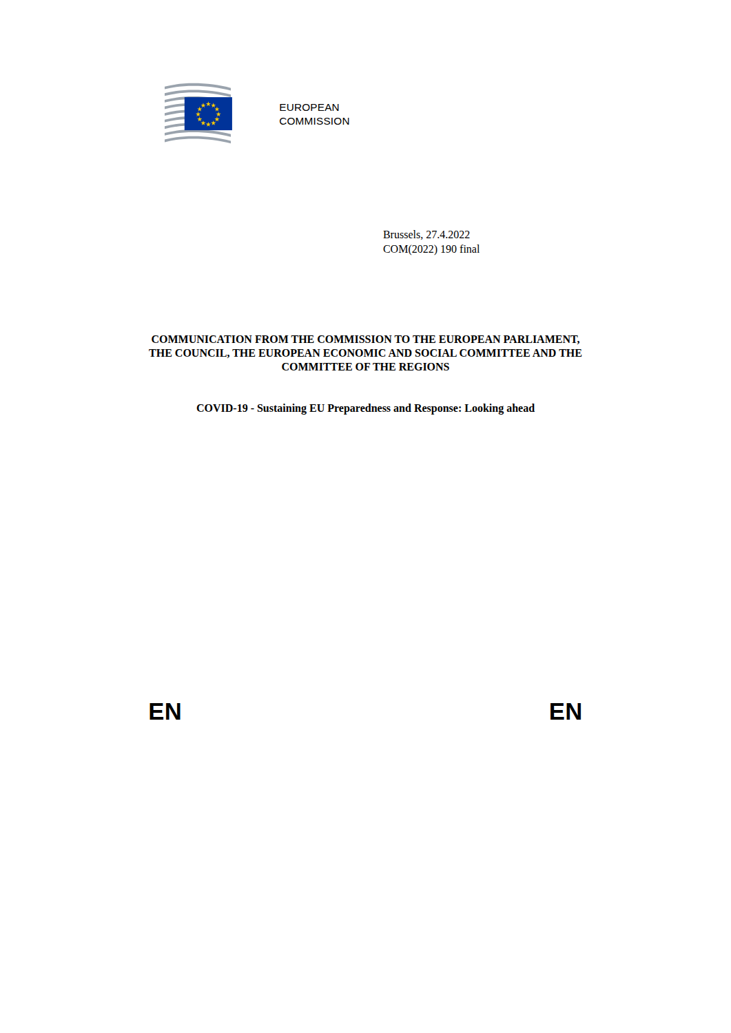EUROPEAN
COMMISSION
Brussels, 27.4.2022
COM(2022) 190 final
Communication from the Commission to the European Parliament, the Council, the European Economic and Social Committee and the Committee of the Regions
COVID-19 - Sustaining EU Preparedness and Response: Looking ahead
EN EN